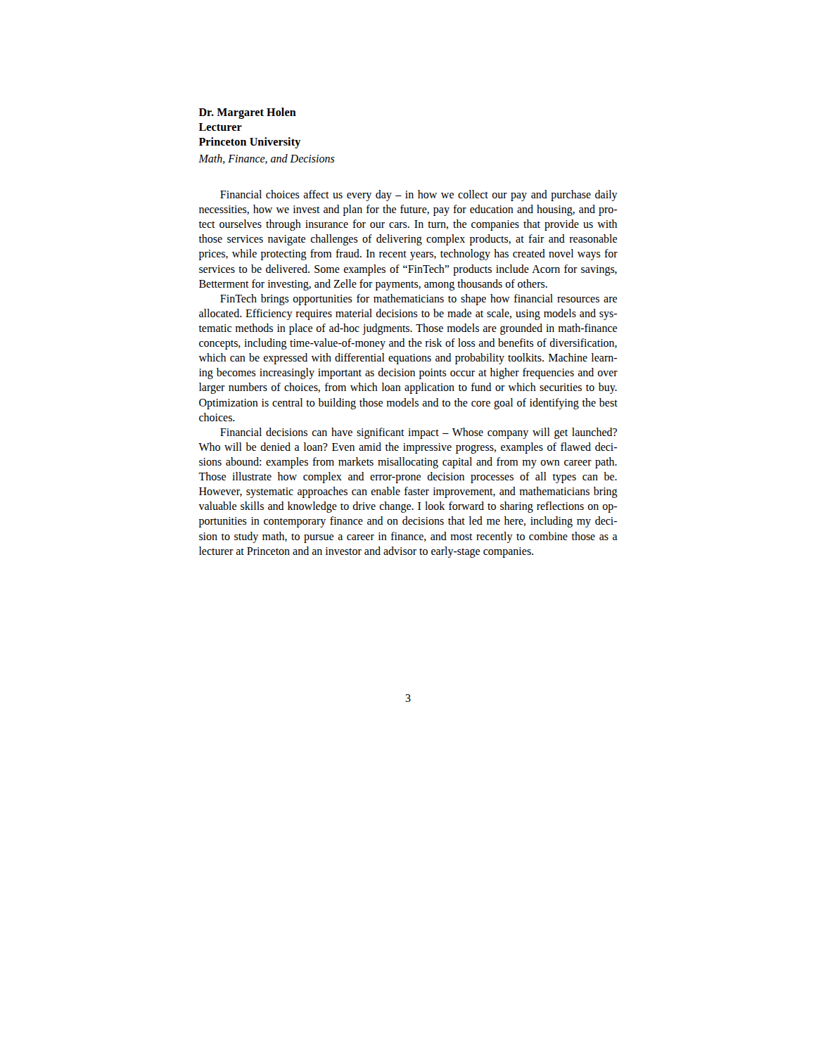Dr. Margaret Holen
Lecturer
Princeton University
Math, Finance, and Decisions
Financial choices affect us every day – in how we collect our pay and purchase daily necessities, how we invest and plan for the future, pay for education and housing, and protect ourselves through insurance for our cars. In turn, the companies that provide us with those services navigate challenges of delivering complex products, at fair and reasonable prices, while protecting from fraud. In recent years, technology has created novel ways for services to be delivered. Some examples of “FinTech” products include Acorn for savings, Betterment for investing, and Zelle for payments, among thousands of others.
FinTech brings opportunities for mathematicians to shape how financial resources are allocated. Efficiency requires material decisions to be made at scale, using models and systematic methods in place of ad-hoc judgments. Those models are grounded in math-finance concepts, including time-value-of-money and the risk of loss and benefits of diversification, which can be expressed with differential equations and probability toolkits. Machine learning becomes increasingly important as decision points occur at higher frequencies and over larger numbers of choices, from which loan application to fund or which securities to buy. Optimization is central to building those models and to the core goal of identifying the best choices.
Financial decisions can have significant impact – Whose company will get launched? Who will be denied a loan? Even amid the impressive progress, examples of flawed decisions abound: examples from markets misallocating capital and from my own career path. Those illustrate how complex and error-prone decision processes of all types can be. However, systematic approaches can enable faster improvement, and mathematicians bring valuable skills and knowledge to drive change. I look forward to sharing reflections on opportunities in contemporary finance and on decisions that led me here, including my decision to study math, to pursue a career in finance, and most recently to combine those as a lecturer at Princeton and an investor and advisor to early-stage companies.
3